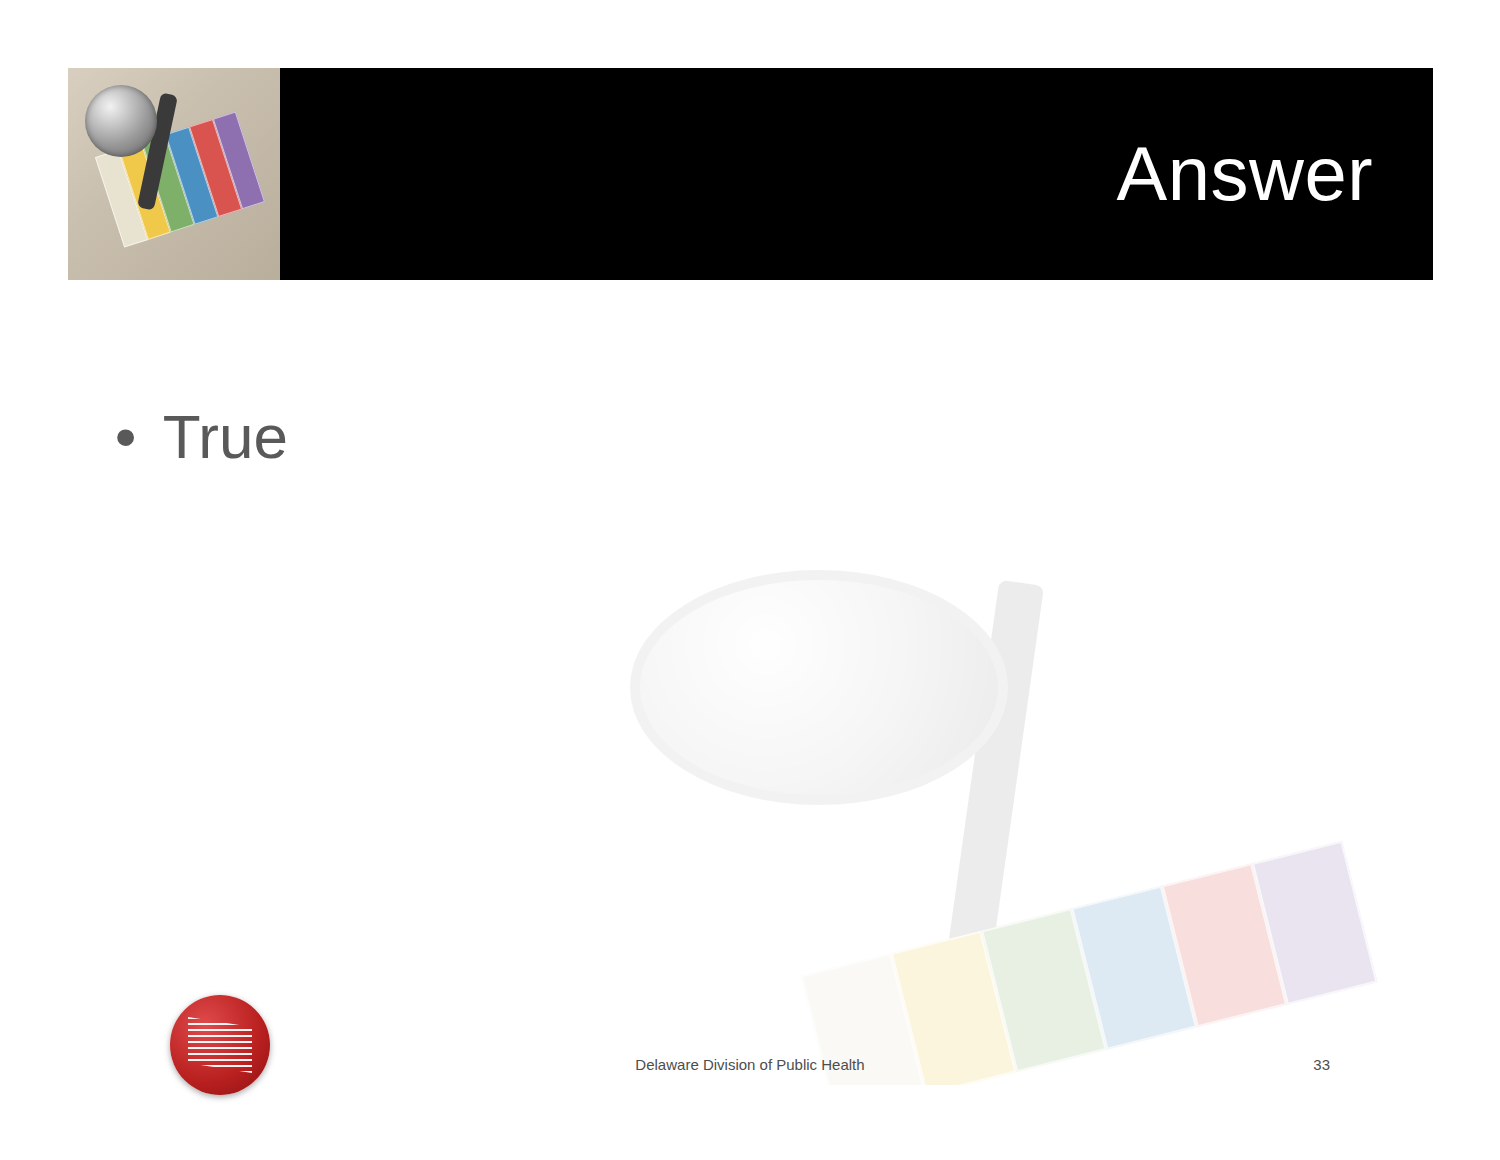Answer
•True
Delaware Division of Public Health
33